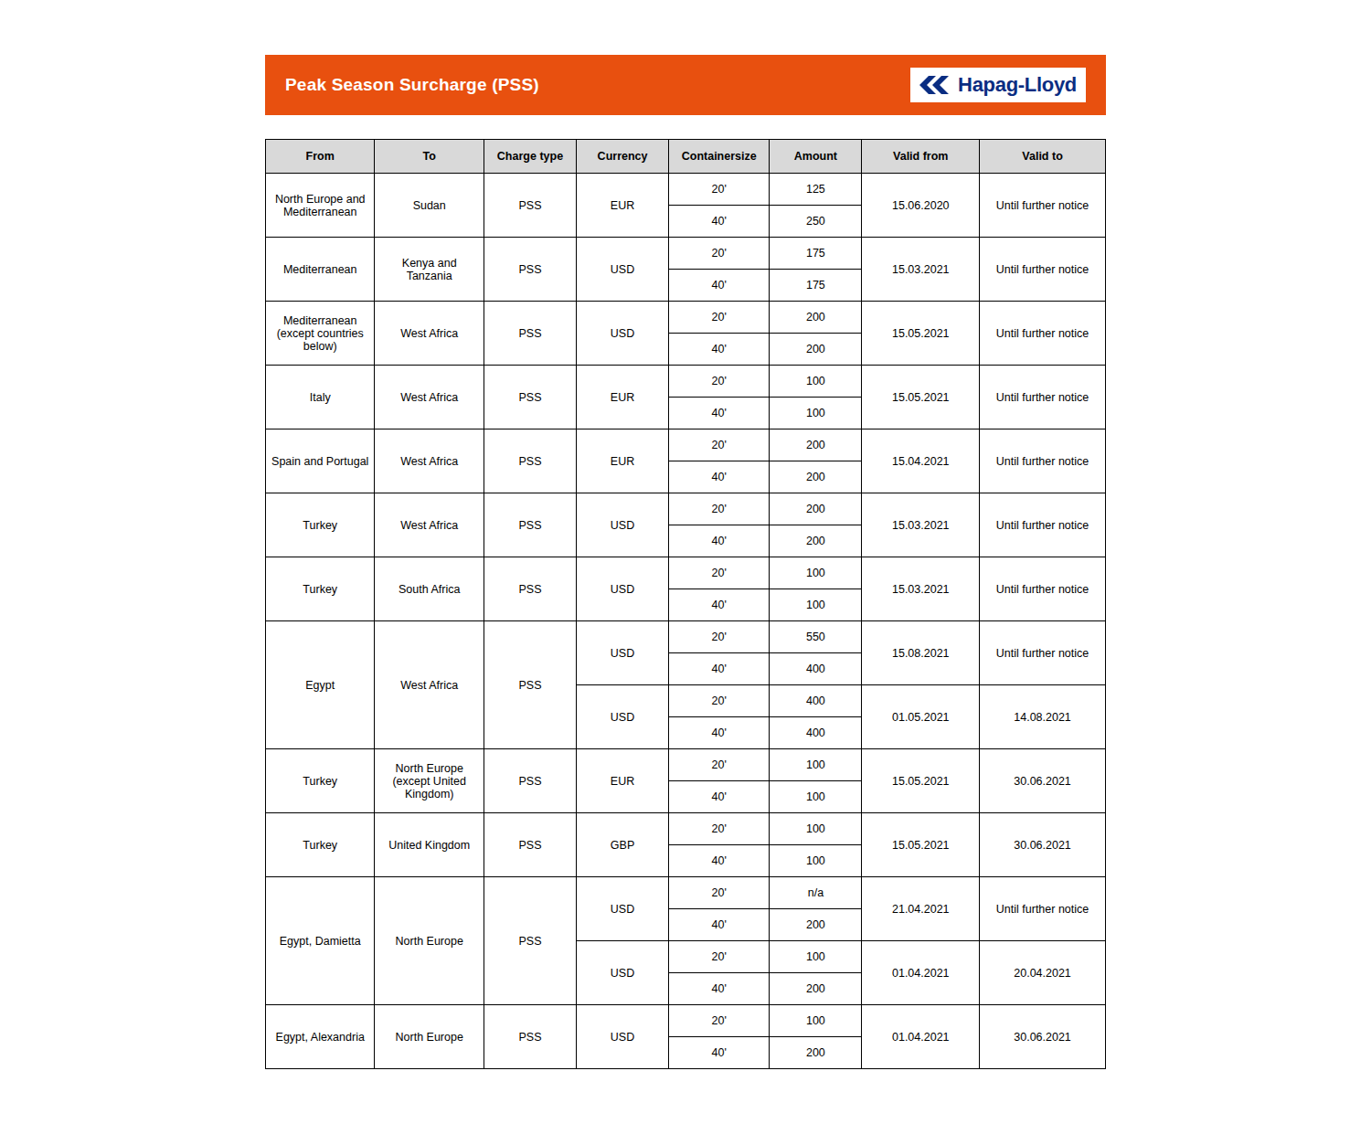Peak Season Surcharge (PSS)
Hapag-Lloyd
| From | To | Charge type | Currency | Containersize | Amount | Valid from | Valid to |
| --- | --- | --- | --- | --- | --- | --- | --- |
| North Europe and Mediterranean | Sudan | PSS | EUR | 20' | 125 | 15.06.2020 | Until further notice |
| 40' | 250 |
| Mediterranean | Kenya and Tanzania | PSS | USD | 20' | 175 | 15.03.2021 | Until further notice |
| 40' | 175 |
| Mediterranean (except countries below) | West Africa | PSS | USD | 20' | 200 | 15.05.2021 | Until further notice |
| 40' | 200 |
| Italy | West Africa | PSS | EUR | 20' | 100 | 15.05.2021 | Until further notice |
| 40' | 100 |
| Spain and Portugal | West Africa | PSS | EUR | 20' | 200 | 15.04.2021 | Until further notice |
| 40' | 200 |
| Turkey | West Africa | PSS | USD | 20' | 200 | 15.03.2021 | Until further notice |
| 40' | 200 |
| Turkey | South Africa | PSS | USD | 20' | 100 | 15.03.2021 | Until further notice |
| 40' | 100 |
| Egypt | West Africa | PSS | USD | 20' | 550 | 15.08.2021 | Until further notice |
| 40' | 400 |
| USD | 20' | 400 | 01.05.2021 | 14.08.2021 |
| 40' | 400 |
| Turkey | North Europe (except United Kingdom) | PSS | EUR | 20' | 100 | 15.05.2021 | 30.06.2021 |
| 40' | 100 |
| Turkey | United Kingdom | PSS | GBP | 20' | 100 | 15.05.2021 | 30.06.2021 |
| 40' | 100 |
| Egypt, Damietta | North Europe | PSS | USD | 20' | n/a | 21.04.2021 | Until further notice |
| 40' | 200 |
| USD | 20' | 100 | 01.04.2021 | 20.04.2021 |
| 40' | 200 |
| Egypt, Alexandria | North Europe | PSS | USD | 20' | 100 | 01.04.2021 | 30.06.2021 |
| 40' | 200 |